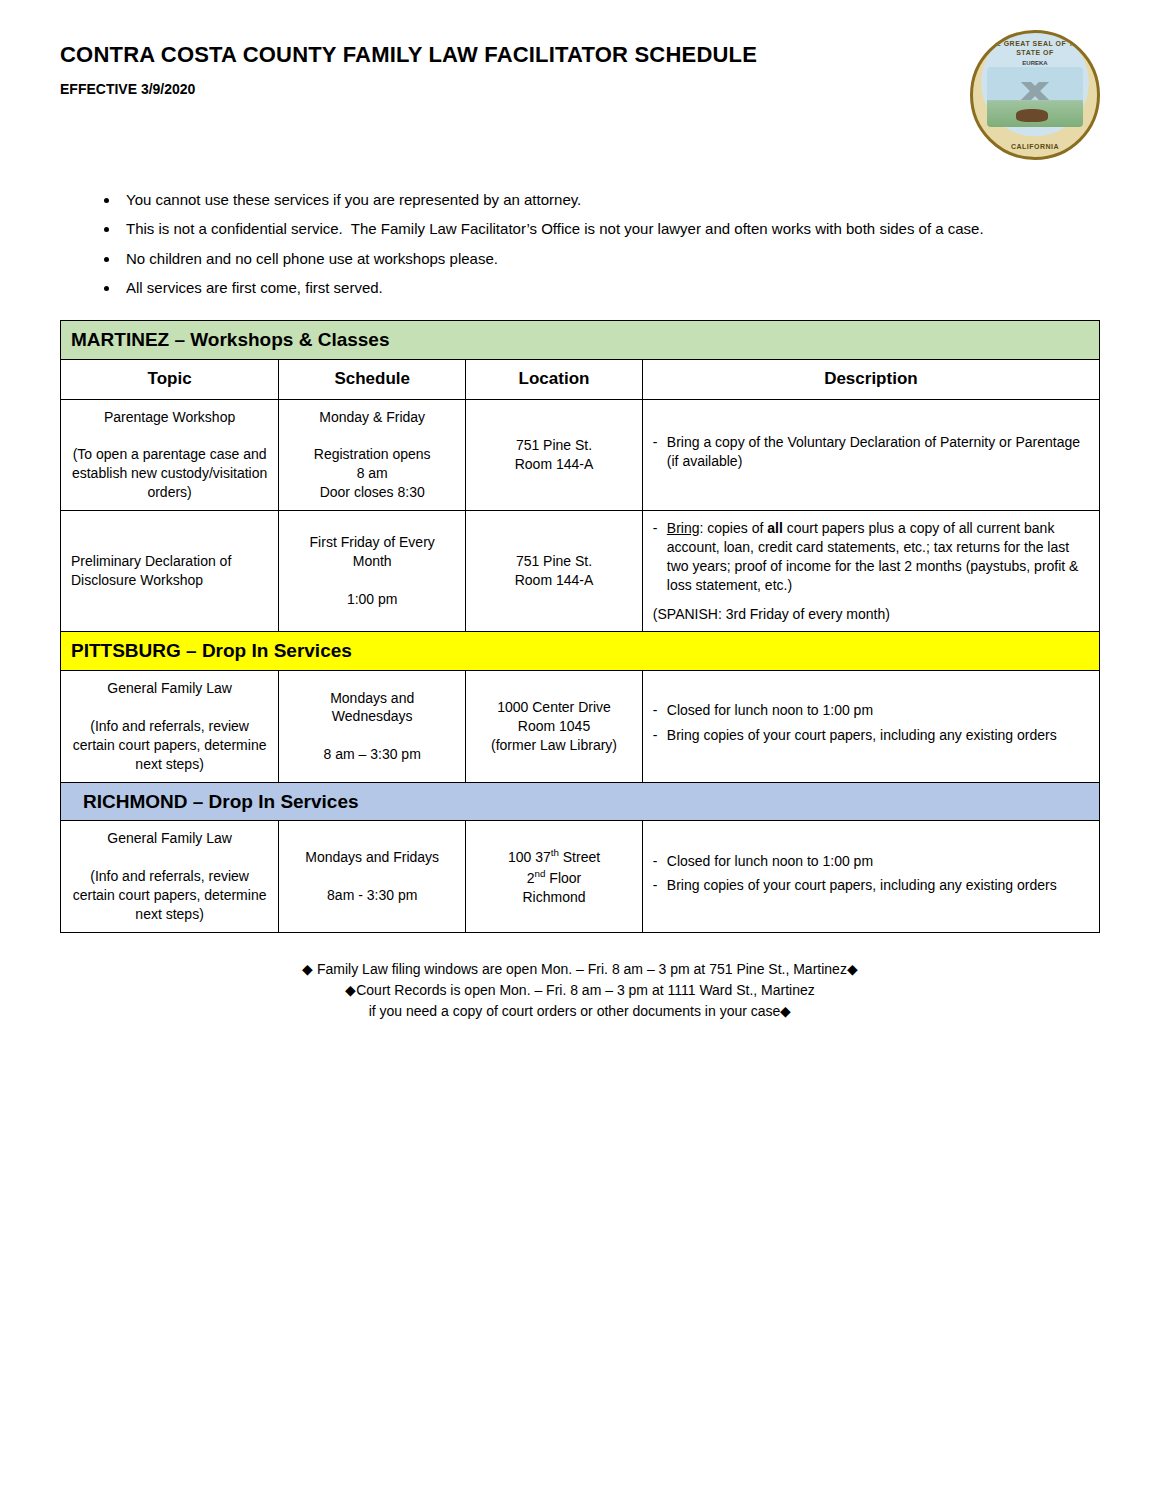CONTRA COSTA COUNTY FAMILY LAW FACILITATOR SCHEDULE
EFFECTIVE 3/9/2020
THE GREAT SEAL OF THE STATE OF CALIFORNIA
EUREKA
You cannot use these services if you are represented by an attorney.
This is not a confidential service. The Family Law Facilitator’s Office is not your lawyer and often works with both sides of a case.
No children and no cell phone use at workshops please.
All services are first come, first served.
| MARTINEZ – Workshops & Classes |
| Topic | Schedule | Location | Description |
| Parentage Workshop (To open a parentage case and establish new custody/visitation orders) | Monday & Friday Registration opens 8 am Door closes 8:30 | 751 Pine St. Room 144-A | Bring a copy of the Voluntary Declaration of Paternity or Parentage (if available) |
| Preliminary Declaration of Disclosure Workshop | First Friday of Every Month 1:00 pm | 751 Pine St. Room 144-A | Bring : copies of all court papers plus a copy of all current bank account, loan, credit card statements, etc.; tax returns for the last two years; proof of income for the last 2 months (paystubs, profit & loss statement, etc.) (SPANISH: 3rd Friday of every month) |
| PITTSBURG – Drop In Services |
| General Family Law (Info and referrals, review certain court papers, determine next steps) | Mondays and Wednesdays 8 am – 3:30 pm | 1000 Center Drive Room 1045 (former Law Library) | Closed for lunch noon to 1:00 pm Bring copies of your court papers, including any existing orders |
| RICHMOND – Drop In Services |
| General Family Law (Info and referrals, review certain court papers, determine next steps) | Mondays and Fridays 8am - 3:30 pm | 100 37 th Street 2 nd Floor Richmond | Closed for lunch noon to 1:00 pm Bring copies of your court papers, including any existing orders |
◆ Family Law filing windows are open Mon. – Fri. 8 am – 3 pm at 751 Pine St., Martinez◆ ◆Court Records is open Mon. – Fri. 8 am – 3 pm at 1111 Ward St., Martinez if you need a copy of court orders or other documents in your case◆